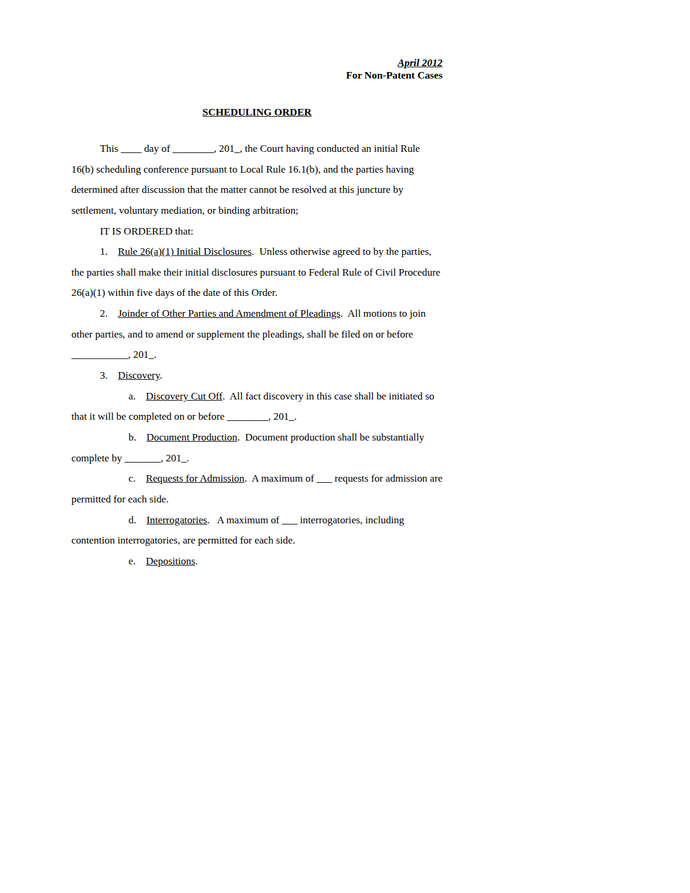April 2012
For Non-Patent Cases
SCHEDULING ORDER
This ____ day of ________, 201_, the Court having conducted an initial Rule 16(b) scheduling conference pursuant to Local Rule 16.1(b), and the parties having determined after discussion that the matter cannot be resolved at this juncture by settlement, voluntary mediation, or binding arbitration;
IT IS ORDERED that:
1. Rule 26(a)(1) Initial Disclosures. Unless otherwise agreed to by the parties, the parties shall make their initial disclosures pursuant to Federal Rule of Civil Procedure 26(a)(1) within five days of the date of this Order.
2. Joinder of Other Parties and Amendment of Pleadings. All motions to join other parties, and to amend or supplement the pleadings, shall be filed on or before ___________, 201_.
3. Discovery.
a. Discovery Cut Off. All fact discovery in this case shall be initiated so that it will be completed on or before ________, 201_.
b. Document Production. Document production shall be substantially complete by _______, 201_.
c. Requests for Admission. A maximum of ___ requests for admission are permitted for each side.
d. Interrogatories. A maximum of ___ interrogatories, including contention interrogatories, are permitted for each side.
e. Depositions.